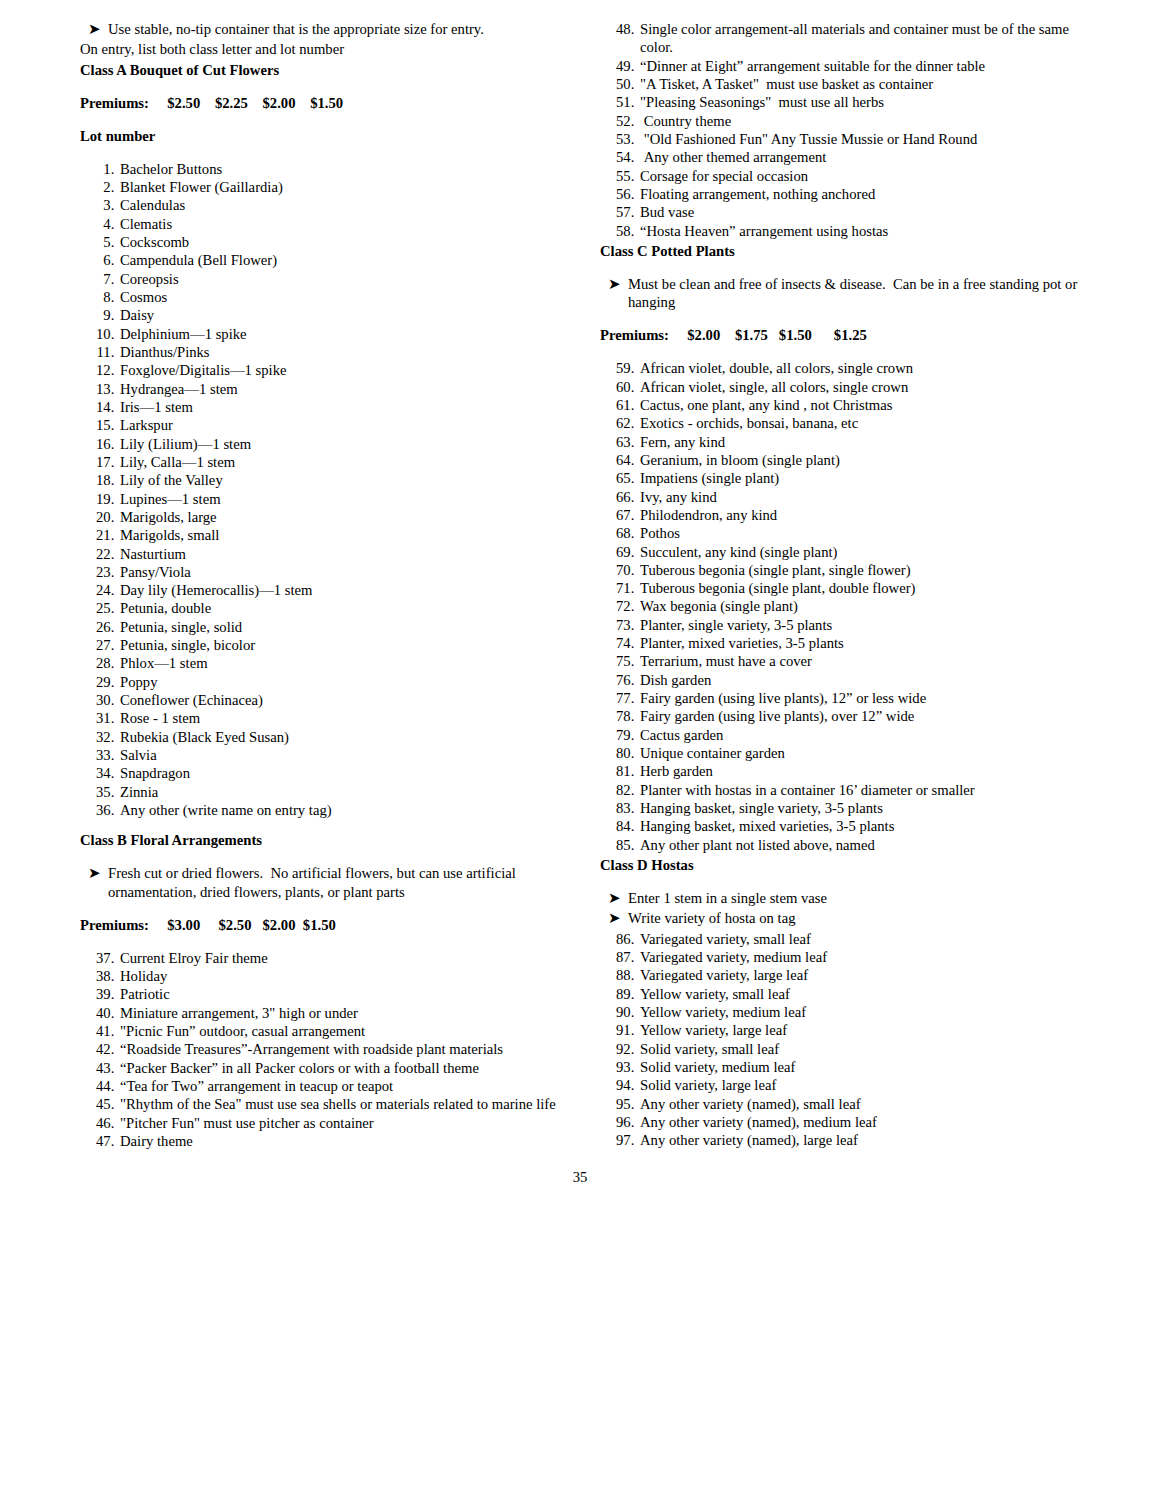➤
Use stable, no-tip container that is the appropriate size for entry.
On entry, list both class letter and lot number
Class A Bouquet of Cut Flowers
Premiums: $2.50 $2.25 $2.00 $1.50
Lot number
Bachelor Buttons
Blanket Flower (Gaillardia)
Calendulas
Clematis
Cockscomb
Campendula (Bell Flower)
Coreopsis
Cosmos
Daisy
Delphinium—1 spike
Dianthus/Pinks
Foxglove/Digitalis—1 spike
Hydrangea—1 stem
Iris—1 stem
Larkspur
Lily (Lilium)—1 stem
Lily, Calla—1 stem
Lily of the Valley
Lupines—1 stem
Marigolds, large
Marigolds, small
Nasturtium
Pansy/Viola
Day lily (Hemerocallis)—1 stem
Petunia, double
Petunia, single, solid
Petunia, single, bicolor
Phlox—1 stem
Poppy
Coneflower (Echinacea)
Rose - 1 stem
Rubekia (Black Eyed Susan)
Salvia
Snapdragon
Zinnia
Any other (write name on entry tag)
Class B Floral Arrangements
➤
Fresh cut or dried flowers. No artificial flowers, but can use artificial ornamentation, dried flowers, plants, or plant parts
Premiums: $3.00 $2.50 $2.00 $1.50
Current Elroy Fair theme
Holiday
Patriotic
Miniature arrangement, 3" high or under
"Picnic Fun” outdoor, casual arrangement
“Roadside Treasures”-Arrangement with roadside plant materials
“Packer Backer” in all Packer colors or with a football theme
“Tea for Two” arrangement in teacup or teapot
"Rhythm of the Sea" must use sea shells or materials related to marine life
"Pitcher Fun" must use pitcher as container
Dairy theme
Single color arrangement-all materials and container must be of the same color.
“Dinner at Eight” arrangement suitable for the dinner table
"A Tisket, A Tasket" must use basket as container
"Pleasing Seasonings" must use all herbs
Country theme
"Old Fashioned Fun" Any Tussie Mussie or Hand Round
Any other themed arrangement
Corsage for special occasion
Floating arrangement, nothing anchored
Bud vase
“Hosta Heaven” arrangement using hostas
Class C Potted Plants
➤
Must be clean and free of insects & disease. Can be in a free standing pot or hanging
Premiums: $2.00 $1.75 $1.50 $1.25
African violet, double, all colors, single crown
African violet, single, all colors, single crown
Cactus, one plant, any kind , not Christmas
Exotics - orchids, bonsai, banana, etc
Fern, any kind
Geranium, in bloom (single plant)
Impatiens (single plant)
Ivy, any kind
Philodendron, any kind
Pothos
Succulent, any kind (single plant)
Tuberous begonia (single plant, single flower)
Tuberous begonia (single plant, double flower)
Wax begonia (single plant)
Planter, single variety, 3-5 plants
Planter, mixed varieties, 3-5 plants
Terrarium, must have a cover
Dish garden
Fairy garden (using live plants), 12” or less wide
Fairy garden (using live plants), over 12” wide
Cactus garden
Unique container garden
Herb garden
Planter with hostas in a container 16’ diameter or smaller
Hanging basket, single variety, 3-5 plants
Hanging basket, mixed varieties, 3-5 plants
Any other plant not listed above, named
Class D Hostas
➤
Enter 1 stem in a single stem vase
➤
Write variety of hosta on tag
Variegated variety, small leaf
Variegated variety, medium leaf
Variegated variety, large leaf
Yellow variety, small leaf
Yellow variety, medium leaf
Yellow variety, large leaf
Solid variety, small leaf
Solid variety, medium leaf
Solid variety, large leaf
Any other variety (named), small leaf
Any other variety (named), medium leaf
Any other variety (named), large leaf
35